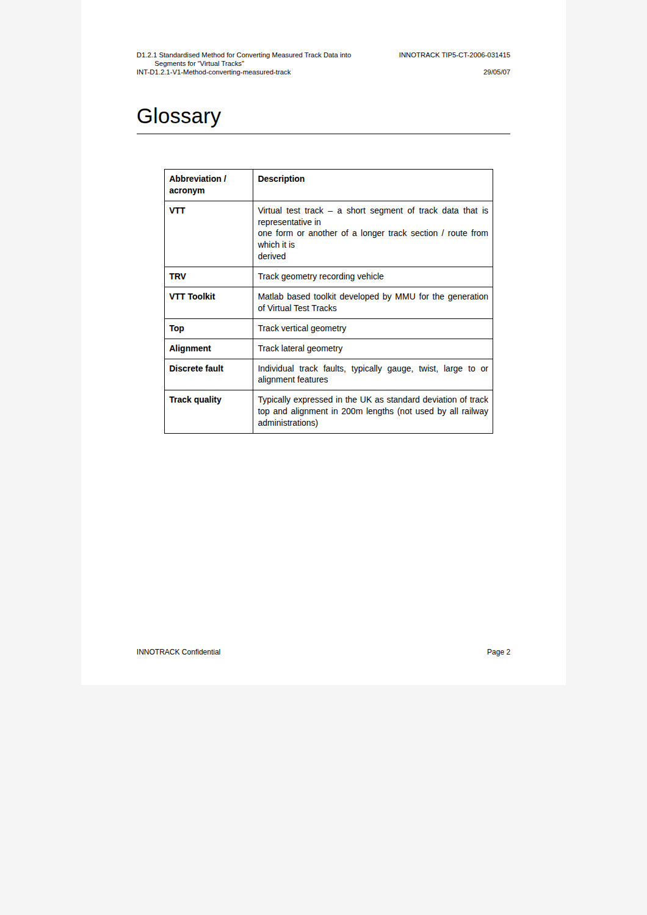D1.2.1 Standardised Method for Converting Measured Track Data into
Segments for “Virtual Tracks"
INNOTRACK TIP5-CT-2006-031415
INT-D1.2.1-V1-Method-converting-measured-track
29/05/07
Glossary
| Abbreviation / acronym | Description |
| --- | --- |
| VTT | Virtual test track – a short segment of track data that is representative in one form or another of a longer track section / route from which it is derived |
| TRV | Track geometry recording vehicle |
| VTT Toolkit | Matlab based toolkit developed by MMU for the generation of Virtual Test Tracks |
| Top | Track vertical geometry |
| Alignment | Track lateral geometry |
| Discrete fault | Individual track faults, typically gauge, twist, large to or alignment features |
| Track quality | Typically expressed in the UK as standard deviation of track top and alignment in 200m lengths (not used by all railway administrations) |
INNOTRACK Confidential
Page 2